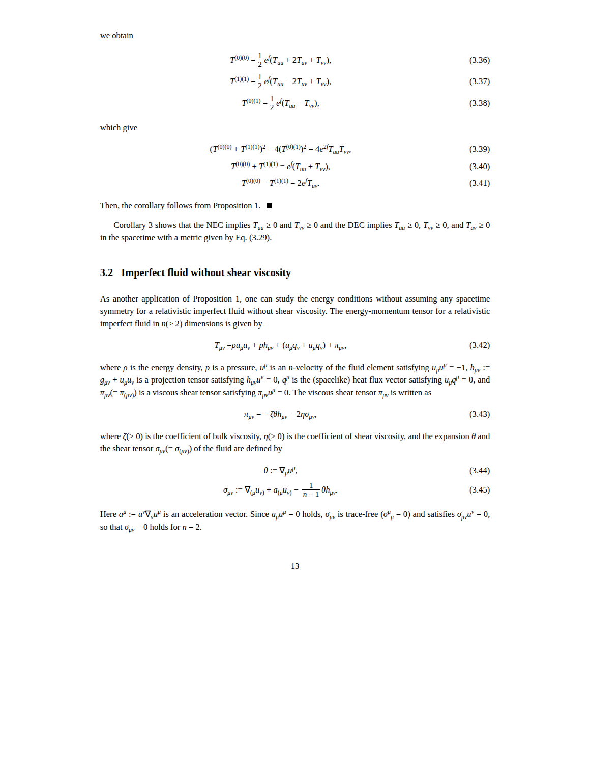we obtain
T(0)(0) =12 ef(Tuu + 2Tuv + Tvv), (3.36)
T(1)(1) =12 ef(Tuu − 2Tuv + Tvv), (3.37)
T(0)(1) =12 ef(Tuu − Tvv), (3.38)
which give
(T(0)(0) + T(1)(1))2 − 4(T(0)(1))2 = 4e2fTuuTvv, (3.39)
T(0)(0) + T(1)(1) = ef(Tuu + Tvv), (3.40)
T(0)(0) − T(1)(1) = 2efTuv. (3.41)
Then, the corollary follows from Proposition 1.
Corollary 3 shows that the NEC implies Tuu ≥ 0 and Tvv ≥ 0 and the DEC implies Tuu ≥ 0, Tvv ≥ 0, and Tuv ≥ 0 in the spacetime with a metric given by Eq. (3.29).
3.2 Imperfect fluid without shear viscosity
As another application of Proposition 1, one can study the energy conditions without assuming any spacetime symmetry for a relativistic imperfect fluid without shear viscosity. The energy-momentum tensor for a relativistic imperfect fluid in n(≥ 2) dimensions is given by
Tμν =ρuμuν + phμν + (uμqν + uμqν) + πμν, (3.42)
where ρ is the energy density, p is a pressure, uμ is an n-velocity of the fluid element satisfying uμuμ = −1, hμν := gμν + uμuν is a projection tensor satisfying hμνuν = 0, qμ is the (spacelike) heat flux vector satisfying uμqμ = 0, and πμν(= π(μν)) is a viscous shear tensor satisfying πμνuμ = 0. The viscous shear tensor πμν is written as
πμν = − ζθhμν − 2ησμν, (3.43)
where ζ(≥ 0) is the coefficient of bulk viscosity, η(≥ 0) is the coefficient of shear viscosity, and the expansion θ and the shear tensor σμν(= σ(μν)) of the fluid are defined by
θ := ∇μuμ, (3.44)
σμν := ∇(μuν) + a(μuν) − 1 n − 1 θhμν. (3.45)
Here aμ := uν∇νuμ is an acceleration vector. Since aμuμ = 0 holds, σμν is trace-free (σμμ = 0) and satisfies σμνuν = 0, so that σμν ≡ 0 holds for n = 2.
13